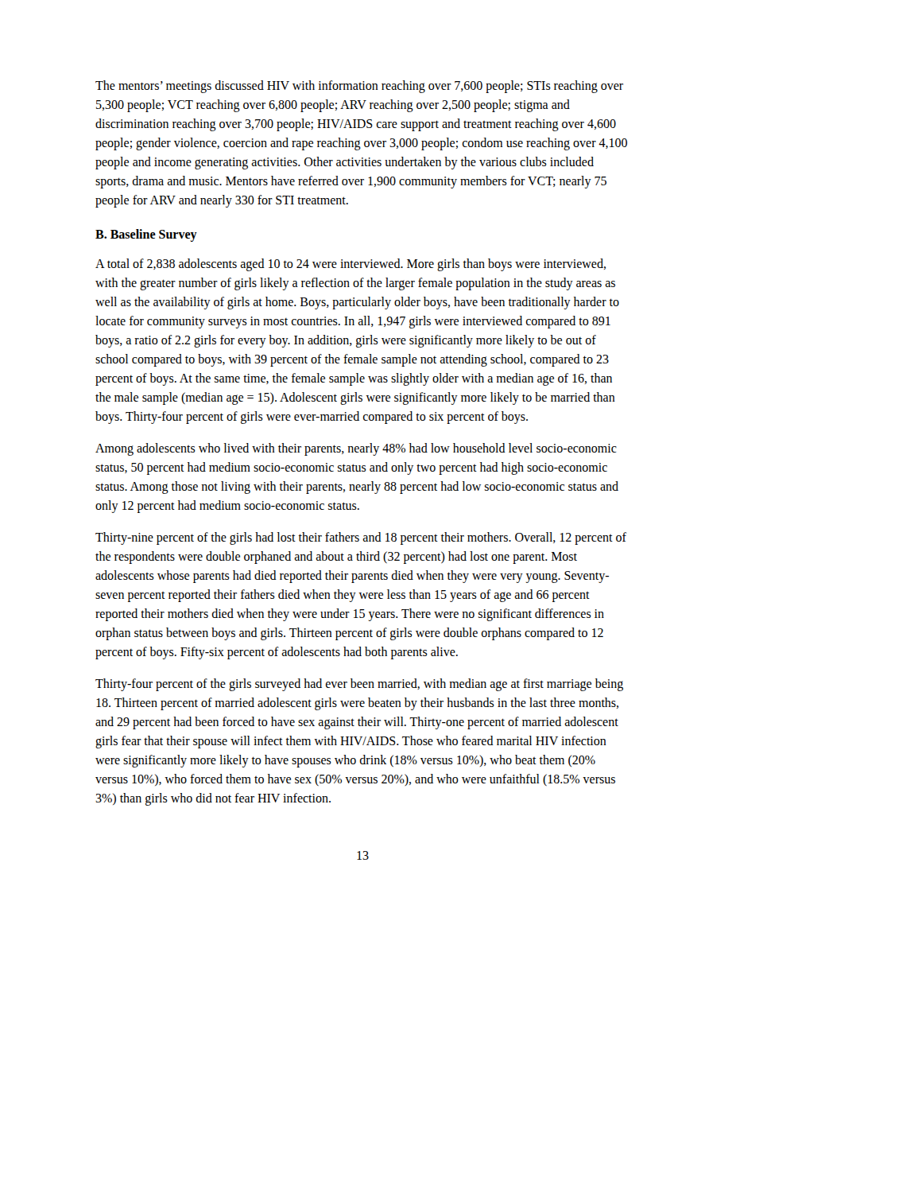The mentors’ meetings discussed HIV with information reaching over 7,600 people; STIs reaching over 5,300 people; VCT reaching over 6,800 people; ARV reaching over 2,500 people; stigma and discrimination reaching over 3,700 people; HIV/AIDS care support and treatment reaching over 4,600 people; gender violence, coercion and rape reaching over 3,000 people; condom use reaching over 4,100 people and income generating activities. Other activities undertaken by the various clubs included sports, drama and music. Mentors have referred over 1,900 community members for VCT; nearly 75 people for ARV and nearly 330 for STI treatment.
B. Baseline Survey
A total of 2,838 adolescents aged 10 to 24 were interviewed. More girls than boys were interviewed, with the greater number of girls likely a reflection of the larger female population in the study areas as well as the availability of girls at home. Boys, particularly older boys, have been traditionally harder to locate for community surveys in most countries. In all, 1,947 girls were interviewed compared to 891 boys, a ratio of 2.2 girls for every boy. In addition, girls were significantly more likely to be out of school compared to boys, with 39 percent of the female sample not attending school, compared to 23 percent of boys. At the same time, the female sample was slightly older with a median age of 16, than the male sample (median age = 15). Adolescent girls were significantly more likely to be married than boys. Thirty-four percent of girls were ever-married compared to six percent of boys.
Among adolescents who lived with their parents, nearly 48% had low household level socio-economic status, 50 percent had medium socio-economic status and only two percent had high socio-economic status. Among those not living with their parents, nearly 88 percent had low socio-economic status and only 12 percent had medium socio-economic status.
Thirty-nine percent of the girls had lost their fathers and 18 percent their mothers. Overall, 12 percent of the respondents were double orphaned and about a third (32 percent) had lost one parent. Most adolescents whose parents had died reported their parents died when they were very young. Seventy-seven percent reported their fathers died when they were less than 15 years of age and 66 percent reported their mothers died when they were under 15 years. There were no significant differences in orphan status between boys and girls. Thirteen percent of girls were double orphans compared to 12 percent of boys. Fifty-six percent of adolescents had both parents alive.
Thirty-four percent of the girls surveyed had ever been married, with median age at first marriage being 18. Thirteen percent of married adolescent girls were beaten by their husbands in the last three months, and 29 percent had been forced to have sex against their will. Thirty-one percent of married adolescent girls fear that their spouse will infect them with HIV/AIDS. Those who feared marital HIV infection were significantly more likely to have spouses who drink (18% versus 10%), who beat them (20% versus 10%), who forced them to have sex (50% versus 20%), and who were unfaithful (18.5% versus 3%) than girls who did not fear HIV infection.
13